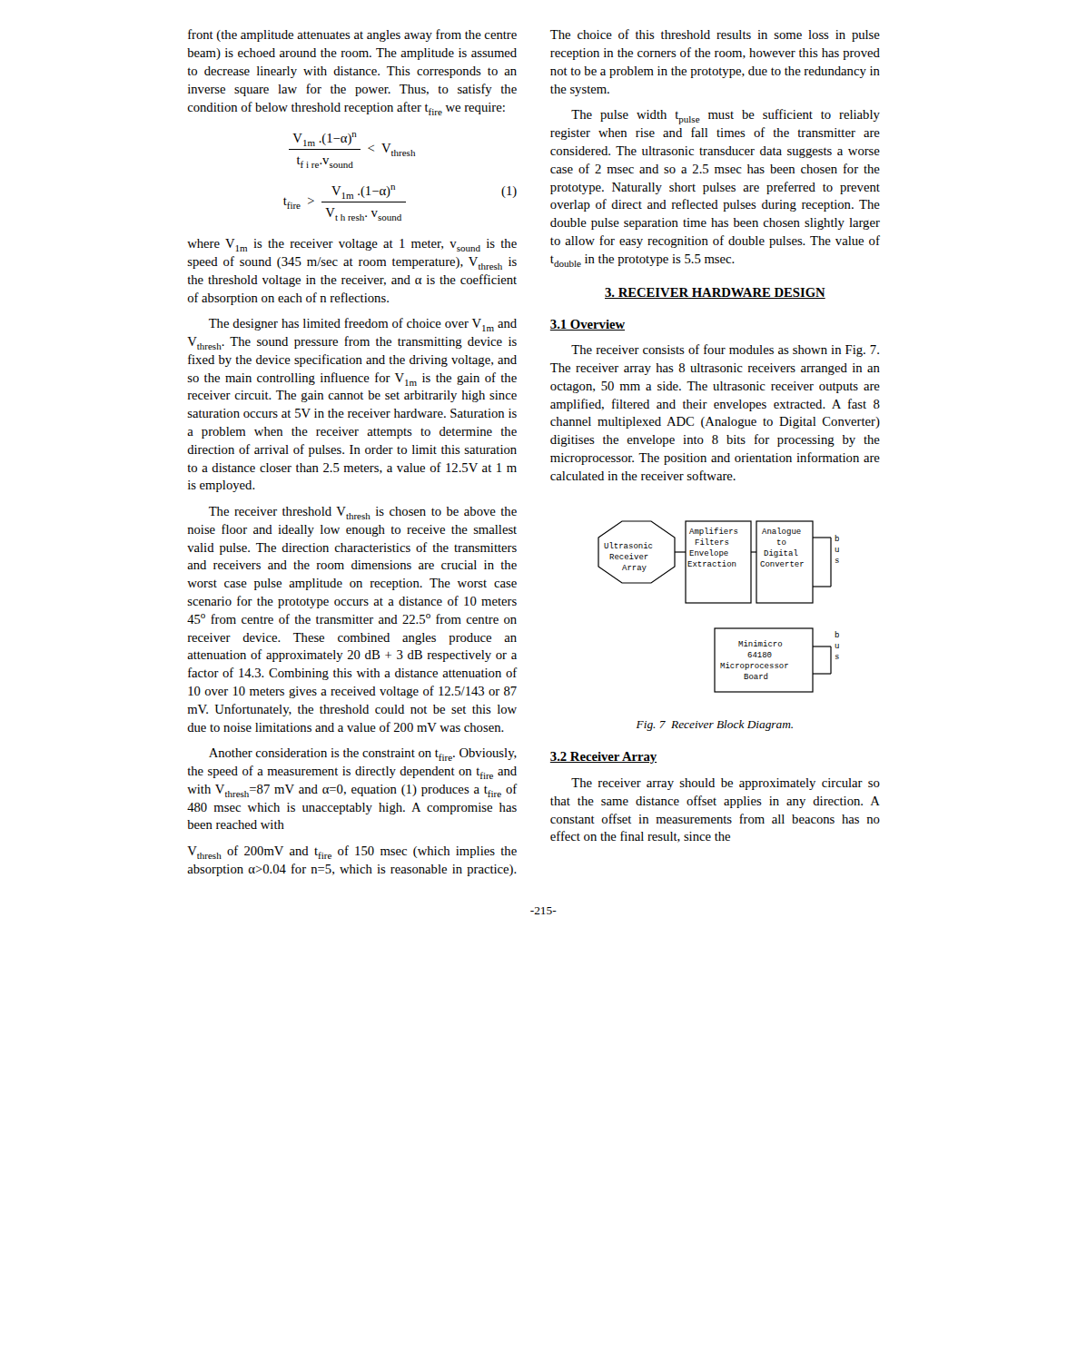front (the amplitude attenuates at angles away from the centre beam) is echoed around the room. The amplitude is assumed to decrease linearly with distance. This corresponds to an inverse square law for the power. Thus, to satisfy the condition of below threshold reception after tfire we require:
V1m .(1−α)n tf i re.vsound < Vthresh
tfire > V1m .(1−α)n Vt h resh. vsound (1)
where V1m is the receiver voltage at 1 meter, vsound is the speed of sound (345 m/sec at room temperature), Vthresh is the threshold voltage in the receiver, and α is the coefficient of absorption on each of n reflections.
The designer has limited freedom of choice over V1m and Vthresh. The sound pressure from the transmitting device is fixed by the device specification and the driving voltage, and so the main controlling influence for V1m is the gain of the receiver circuit. The gain cannot be set arbitrarily high since saturation occurs at 5V in the receiver hardware. Saturation is a problem when the receiver attempts to determine the direction of arrival of pulses. In order to limit this saturation to a distance closer than 2.5 meters, a value of 12.5V at 1 m is employed.
The receiver threshold Vthresh is chosen to be above the noise floor and ideally low enough to receive the smallest valid pulse. The direction characteristics of the transmitters and receivers and the room dimensions are crucial in the worst case pulse amplitude on reception. The worst case scenario for the prototype occurs at a distance of 10 meters 45o from centre of the transmitter and 22.5o from centre on receiver device. These combined angles produce an attenuation of approximately 20 dB + 3 dB respectively or a factor of 14.3. Combining this with a distance attenuation of 10 over 10 meters gives a received voltage of 12.5/143 or 87 mV. Unfortunately, the threshold could not be set this low due to noise limitations and a value of 200 mV was chosen.
Another consideration is the constraint on tfire. Obviously, the speed of a measurement is directly dependent on tfire and with Vthresh=87 mV and α=0, equation (1) produces a tfire of 480 msec which is unacceptably high. A compromise has been reached with
Vthresh of 200mV and tfire of 150 msec (which implies the absorption α>0.04 for n=5, which is reasonable in practice). The choice of this threshold results in some loss in pulse reception in the corners of the room, however this has proved not to be a problem in the prototype, due to the redundancy in the system.
The pulse width tpulse must be sufficient to reliably register when rise and fall times of the transmitter are considered. The ultrasonic transducer data suggests a worse case of 2 msec and so a 2.5 msec has been chosen for the prototype. Naturally short pulses are preferred to prevent overlap of direct and reflected pulses during reception. The double pulse separation time has been chosen slightly larger to allow for easy recognition of double pulses. The value of tdouble in the prototype is 5.5 msec.
3. RECEIVER HARDWARE DESIGN
3.1 Overview
The receiver consists of four modules as shown in Fig. 7. The receiver array has 8 ultrasonic receivers arranged in an octagon, 50 mm a side. The ultrasonic receiver outputs are amplified, filtered and their envelopes extracted. A fast 8 channel multiplexed ADC (Analogue to Digital Converter) digitises the envelope into 8 bits for processing by the microprocessor. The position and orientation information are calculated in the receiver software.
Ultrasonic Receiver Array Amplifiers Filters Envelope Extraction Analogue to Digital Converter b u s b u s Minimicro 64180 Microprocessor Board
Fig. 7 Receiver Block Diagram.
3.2 Receiver Array
The receiver array should be approximately circular so that the same distance offset applies in any direction. A constant offset in measurements from all beacons has no effect on the final result, since the
-215-